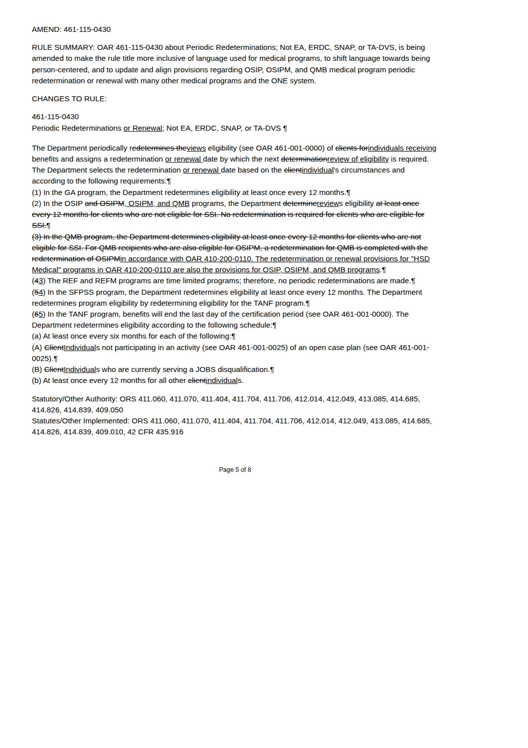AMEND: 461-115-0430
RULE SUMMARY: OAR 461-115-0430 about Periodic Redeterminations; Not EA, ERDC, SNAP, or TA-DVS, is being amended to make the rule title more inclusive of language used for medical programs, to shift language towards being person-centered, and to update and align provisions regarding OSIP, OSIPM, and QMB medical program periodic redetermination or renewal with many other medical programs and the ONE system.
CHANGES TO RULE:
461-115-0430
Periodic Redeterminations or Renewal; Not EA, ERDC, SNAP, or TA-DVS ¶
The Department periodically redetermines theviews eligibility (see OAR 461-001-0000) of clients forindividuals receiving benefits and assigns a redetermination or renewal date by which the next determinationreview of eligibility is required. The Department selects the redetermination or renewal date based on the clientindividual's circumstances and according to the following requirements:¶
(1) In the GA program, the Department redetermines eligibility at least once every 12 months.¶
(2) In the OSIP and OSIPM, OSIPM, and QMB programs, the Department determinereviews eligibility at least once every 12 months for clients who are not eligible for SSI. No redetermination is required for clients who are eligible for SSI.¶
(3) In the QMB program, the Department determines eligibility at least once every 12 months for clients who are not eligible for SSI. For QMB recipients who are also eligible for OSIPM, a redetermination for QMB is completed with the redetermination of OSIPMin accordance with OAR 410-200-0110. The redetermination or renewal provisions for "HSD Medical" programs in OAR 410-200-0110 are also the provisions for OSIP, OSIPM, and QMB programs.¶
(43) The REF and REFM programs are time limited programs; therefore, no periodic redeterminations are made.¶
(54) In the SFPSS program, the Department redetermines eligibility at least once every 12 months. The Department redetermines program eligibility by redetermining eligibility for the TANF program.¶
(65) In the TANF program, benefits will end the last day of the certification period (see OAR 461-001-0000). The Department redetermines eligibility according to the following schedule:¶
(a) At least once every six months for each of the following:¶
(A) ClientIndividuals not participating in an activity (see OAR 461-001-0025) of an open case plan (see OAR 461-001-0025).¶
(B) ClientIndividuals who are currently serving a JOBS disqualification.¶
(b) At least once every 12 months for all other clientindividuals.
Statutory/Other Authority: ORS 411.060, 411.070, 411.404, 411.704, 411.706, 412.014, 412.049, 413.085, 414.685, 414.826, 414.839, 409.050
Statutes/Other Implemented: ORS 411.060, 411.070, 411.404, 411.704, 411.706, 412.014, 412.049, 413.085, 414.685, 414.826, 414.839, 409.010, 42 CFR 435.916
Page 5 of 8